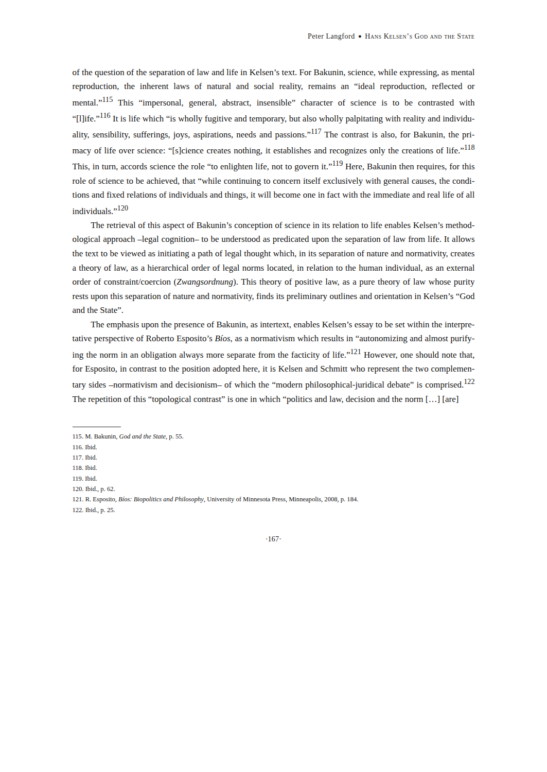Peter Langford●Hans Kelsen’s God and the State
of the question of the separation of law and life in Kelsen’s text. For Bakunin, science, while expressing, as mental reproduction, the inherent laws of natural and social reality, remains an “ideal reproduction, reflected or mental.”115 This “impersonal, general, abstract, insensible” character of science is to be contrasted with “[l]ife.”116 It is life which “is wholly fugitive and temporary, but also wholly palpitating with reality and individuality, sensibility, sufferings, joys, aspirations, needs and passions.”117 The contrast is also, for Bakunin, the primacy of life over science: “[s]cience creates nothing, it establishes and recognizes only the creations of life.”118 This, in turn, accords science the role “to enlighten life, not to govern it.”119 Here, Bakunin then requires, for this role of science to be achieved, that “while continuing to concern itself exclusively with general causes, the conditions and fixed relations of individuals and things, it will become one in fact with the immediate and real life of all individuals.”120
The retrieval of this aspect of Bakunin’s conception of science in its relation to life enables Kelsen’s methodological approach –legal cognition– to be understood as predicated upon the separation of law from life. It allows the text to be viewed as initiating a path of legal thought which, in its separation of nature and normativity, creates a theory of law, as a hierarchical order of legal norms located, in relation to the human individual, as an external order of constraint/coercion (Zwangsordnung). This theory of positive law, as a pure theory of law whose purity rests upon this separation of nature and normativity, finds its preliminary outlines and orientation in Kelsen’s “God and the State”.
The emphasis upon the presence of Bakunin, as intertext, enables Kelsen’s essay to be set within the interpretative perspective of Roberto Esposito’s Bíos, as a normativism which results in “autonomizing and almost purifying the norm in an obligation always more separate from the facticity of life.”121 However, one should note that, for Esposito, in contrast to the position adopted here, it is Kelsen and Schmitt who represent the two complementary sides –normativism and decisionism– of which the “modern philosophical-juridical debate” is comprised.122 The repetition of this “topological contrast” is one in which “politics and law, decision and the norm […] [are]
115. M. Bakunin, God and the State, p. 55.
116. Ibid.
117. Ibid.
118. Ibid.
119. Ibid.
120. Ibid., p. 62.
121. R. Esposito, Bíos: Biopolitics and Philosophy, University of Minnesota Press, Minneapolis, 2008, p. 184.
122. Ibid., p. 25.
·167·